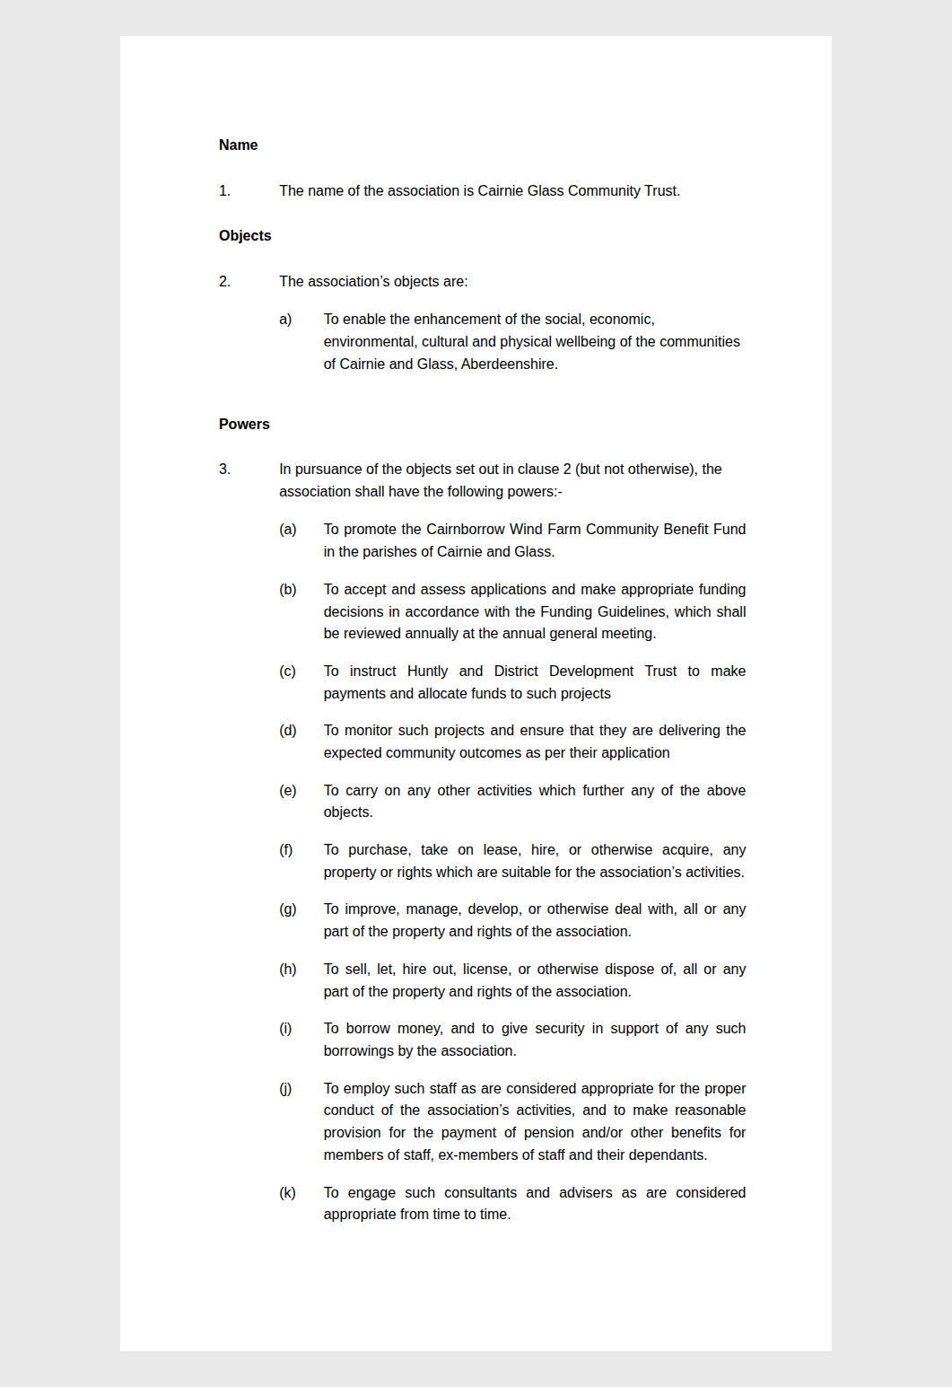Name
1.
The name of the association is Cairnie Glass Community Trust.
Objects
2.
The association’s objects are:
a) To enable the enhancement of the social, economic, environmental, cultural and physical wellbeing of the communities of Cairnie and Glass, Aberdeenshire.
Powers
3.
In pursuance of the objects set out in clause 2 (but not otherwise), the association shall have the following powers:-
(a) To promote the Cairnborrow Wind Farm Community Benefit Fund in the parishes of Cairnie and Glass.
(b) To accept and assess applications and make appropriate funding decisions in accordance with the Funding Guidelines, which shall be reviewed annually at the annual general meeting.
(c) To instruct Huntly and District Development Trust to make payments and allocate funds to such projects
(d) To monitor such projects and ensure that they are delivering the expected community outcomes as per their application
(e) To carry on any other activities which further any of the above objects.
(f) To purchase, take on lease, hire, or otherwise acquire, any property or rights which are suitable for the association’s activities.
(g) To improve, manage, develop, or otherwise deal with, all or any part of the property and rights of the association.
(h) To sell, let, hire out, license, or otherwise dispose of, all or any part of the property and rights of the association.
(i) To borrow money, and to give security in support of any such borrowings by the association.
(j) To employ such staff as are considered appropriate for the proper conduct of the association’s activities, and to make reasonable provision for the payment of pension and/or other benefits for members of staff, ex-members of staff and their dependants.
(k) To engage such consultants and advisers as are considered appropriate from time to time.